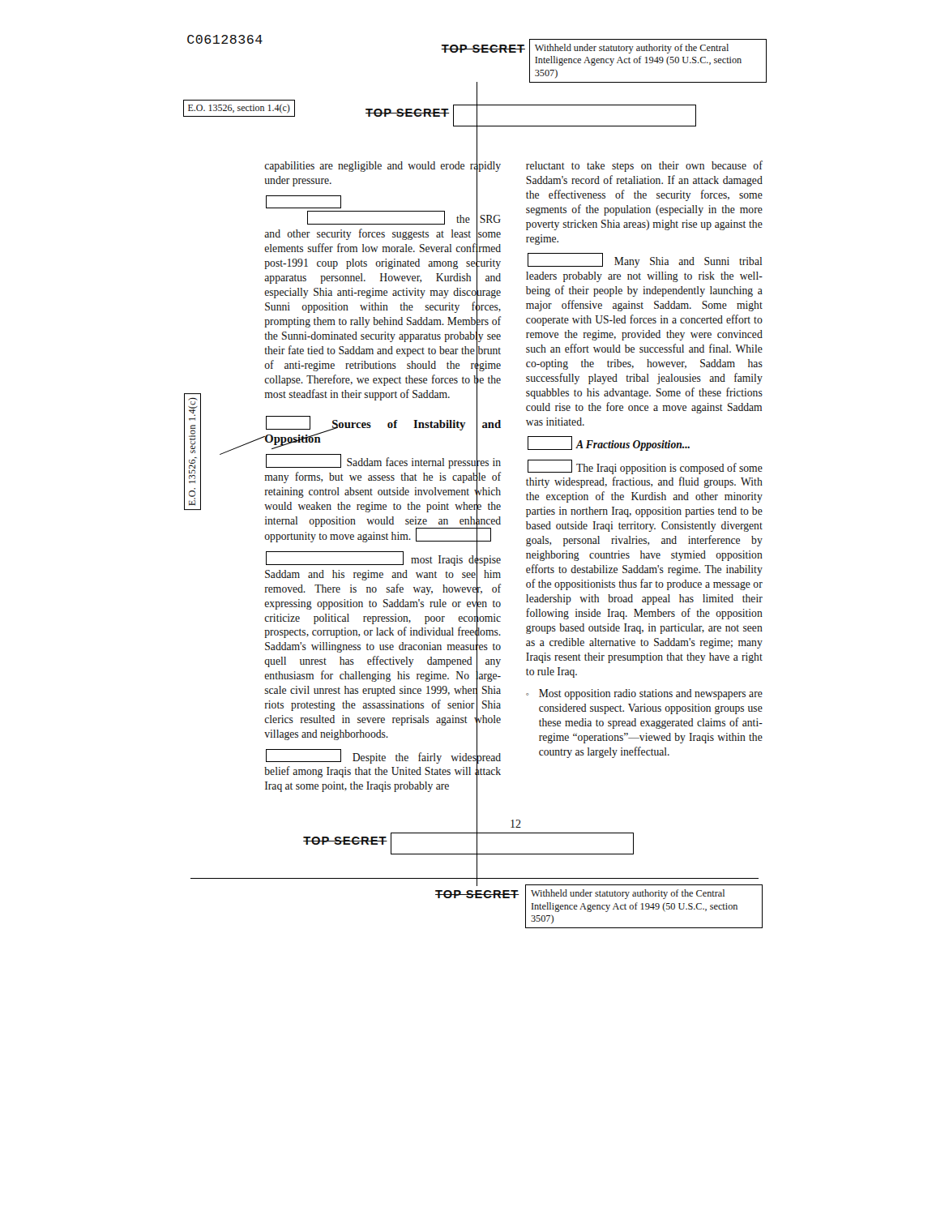C06128364
TOP SECRET
Withheld under statutory authority of the Central Intelligence Agency Act of 1949 (50 U.S.C., section 3507)
TOP SECRET
E.O. 13526, section 1.4(c)
E.O. 13526, section 1.4(c)
capabilities are negligible and would erode rapidly under pressure.
the SRG and other security forces suggests at least some elements suffer from low morale. Several confirmed post-1991 coup plots originated among security apparatus personnel. However, Kurdish and especially Shia anti-regime activity may discourage Sunni opposition within the security forces, prompting them to rally behind Saddam. Members of the Sunni-dominated security apparatus probably see their fate tied to Saddam and expect to bear the brunt of anti-regime retributions should the regime collapse. Therefore, we expect these forces to be the most steadfast in their support of Saddam.
Sources of Instability and Opposition
Saddam faces internal pressures in many forms, but we assess that he is capable of retaining control absent outside involvement which would weaken the regime to the point where the internal opposition would seize an enhanced opportunity to move against him.
most Iraqis despise Saddam and his regime and want to see him removed. There is no safe way, however, of expressing opposition to Saddam's rule or even to criticize political repression, poor economic prospects, corruption, or lack of individual freedoms. Saddam's willingness to use draconian measures to quell unrest has effectively dampened any enthusiasm for challenging his regime. No large-scale civil unrest has erupted since 1999, when Shia riots protesting the assassinations of senior Shia clerics resulted in severe reprisals against whole villages and neighborhoods.
Despite the fairly widespread belief among Iraqis that the United States will attack Iraq at some point, the Iraqis probably are
reluctant to take steps on their own because of Saddam's record of retaliation. If an attack damaged the effectiveness of the security forces, some segments of the population (especially in the more poverty stricken Shia areas) might rise up against the regime.
Many Shia and Sunni tribal leaders probably are not willing to risk the well-being of their people by independently launching a major offensive against Saddam. Some might cooperate with US-led forces in a concerted effort to remove the regime, provided they were convinced such an effort would be successful and final. While co-opting the tribes, however, Saddam has successfully played tribal jealousies and family squabbles to his advantage. Some of these frictions could rise to the fore once a move against Saddam was initiated.
A Fractious Opposition...
The Iraqi opposition is composed of some thirty widespread, fractious, and fluid groups. With the exception of the Kurdish and other minority parties in northern Iraq, opposition parties tend to be based outside Iraqi territory. Consistently divergent goals, personal rivalries, and interference by neighboring countries have stymied opposition efforts to destabilize Saddam's regime. The inability of the oppositionists thus far to produce a message or leadership with broad appeal has limited their following inside Iraq. Members of the opposition groups based outside Iraq, in particular, are not seen as a credible alternative to Saddam's regime; many Iraqis resent their presumption that they have a right to rule Iraq.
◦
Most opposition radio stations and newspapers are considered suspect. Various opposition groups use these media to spread exaggerated claims of anti-regime “operations”—viewed by Iraqis within the country as largely ineffectual.
12
TOP SECRET
TOP SECRET
Withheld under statutory authority of the Central Intelligence Agency Act of 1949 (50 U.S.C., section 3507)